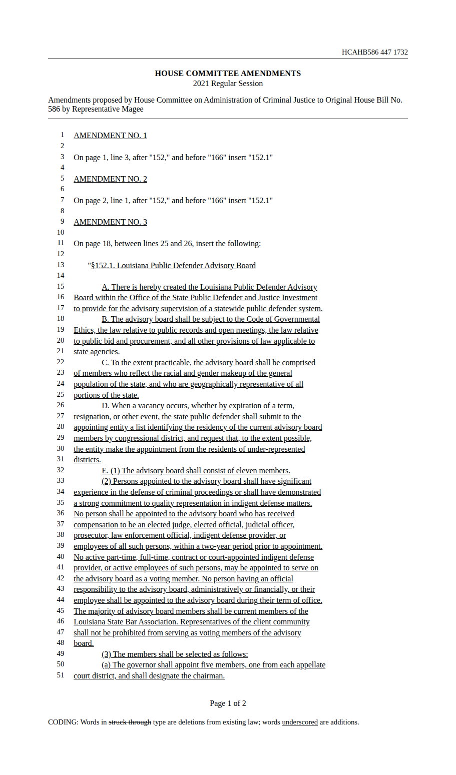HCAHB586 447 1732
HOUSE COMMITTEE AMENDMENTS
2021 Regular Session
Amendments proposed by House Committee on Administration of Criminal Justice to Original House Bill No. 586 by Representative Magee
AMENDMENT NO. 1
On page 1, line 3, after "152," and before "166" insert "152.1"
AMENDMENT NO. 2
On page 2, line 1, after "152," and before "166" insert "152.1"
AMENDMENT NO. 3
On page 18, between lines 25 and 26, insert the following:
"§152.1. Louisiana Public Defender Advisory Board
A. There is hereby created the Louisiana Public Defender Advisory
Board within the Office of the State Public Defender and Justice Investment
to provide for the advisory supervision of a statewide public defender system.
B. The advisory board shall be subject to the Code of Governmental
Ethics, the law relative to public records and open meetings, the law relative
to public bid and procurement, and all other provisions of law applicable to
state agencies.
C. To the extent practicable, the advisory board shall be comprised
of members who reflect the racial and gender makeup of the general
population of the state, and who are geographically representative of all
portions of the state.
D. When a vacancy occurs, whether by expiration of a term,
resignation, or other event, the state public defender shall submit to the
appointing entity a list identifying the residency of the current advisory board
members by congressional district, and request that, to the extent possible,
the entity make the appointment from the residents of under-represented
districts.
E. (1) The advisory board shall consist of eleven members.
(2) Persons appointed to the advisory board shall have significant
experience in the defense of criminal proceedings or shall have demonstrated
a strong commitment to quality representation in indigent defense matters.
No person shall be appointed to the advisory board who has received
compensation to be an elected judge, elected official, judicial officer,
prosecutor, law enforcement official, indigent defense provider, or
employees of all such persons, within a two-year period prior to appointment.
No active part-time, full-time, contract or court-appointed indigent defense
provider, or active employees of such persons, may be appointed to serve on
the advisory board as a voting member. No person having an official
responsibility to the advisory board, administratively or financially, or their
employee shall be appointed to the advisory board during their term of office.
The majority of advisory board members shall be current members of the
Louisiana State Bar Association. Representatives of the client community
shall not be prohibited from serving as voting members of the advisory
board.
(3) The members shall be selected as follows:
(a) The governor shall appoint five members, one from each appellate
court district, and shall designate the chairman.
Page 1 of 2
CODING: Words in struck through type are deletions from existing law; words underscored are additions.